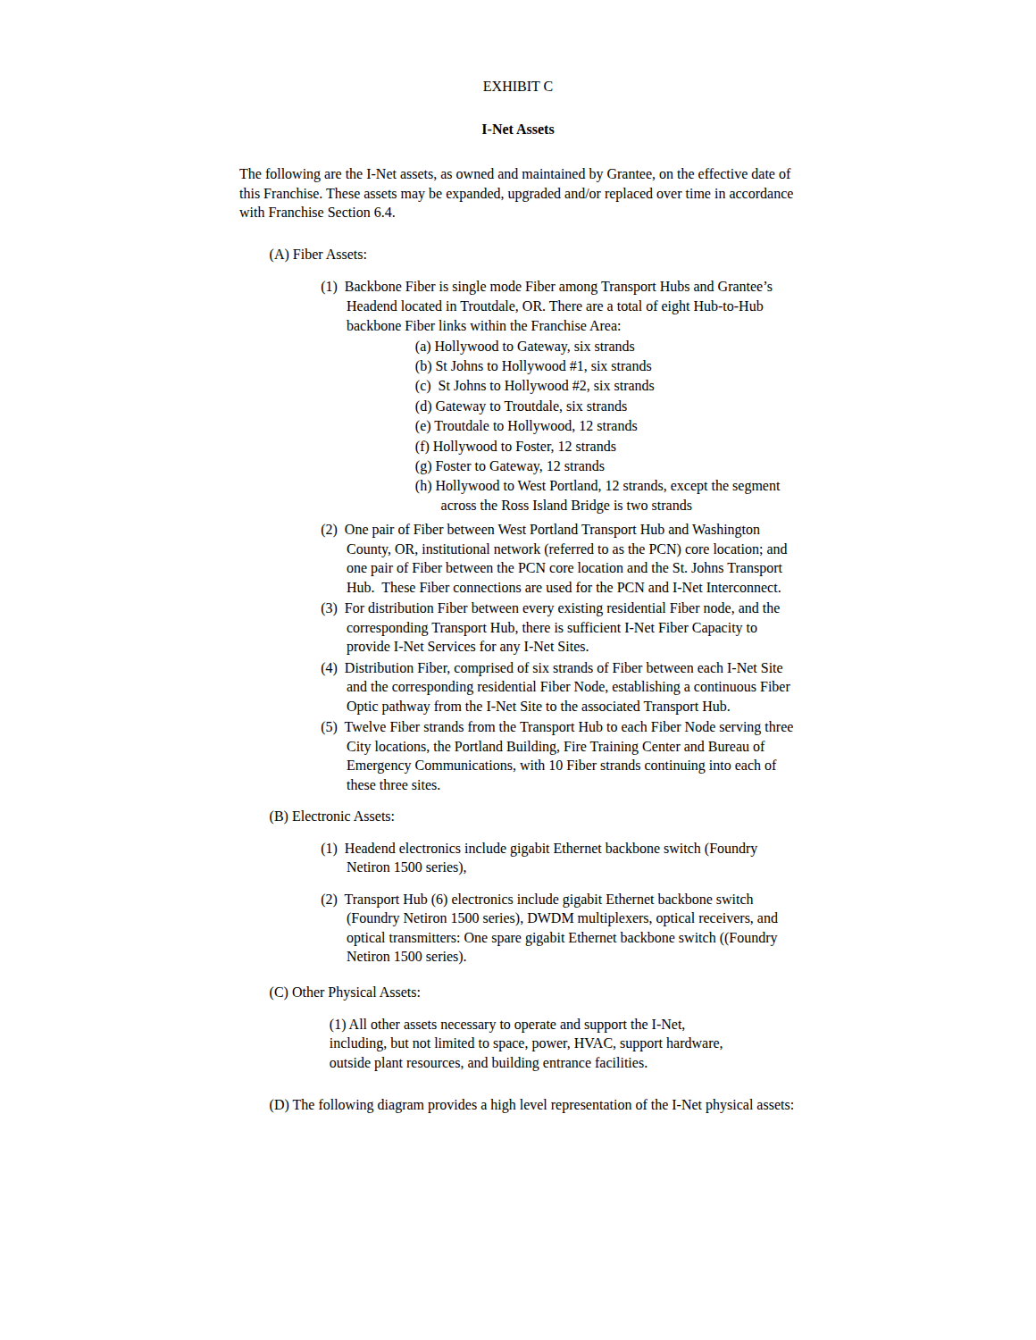EXHIBIT C
I-Net Assets
The following are the I-Net assets, as owned and maintained by Grantee, on the effective date of this Franchise. These assets may be expanded, upgraded and/or replaced over time in accordance with Franchise Section 6.4.
(A) Fiber Assets:
(1) Backbone Fiber is single mode Fiber among Transport Hubs and Grantee’s Headend located in Troutdale, OR. There are a total of eight Hub-to-Hub backbone Fiber links within the Franchise Area:
(a) Hollywood to Gateway, six strands
(b) St Johns to Hollywood #1, six strands
(c) St Johns to Hollywood #2, six strands
(d) Gateway to Troutdale, six strands
(e) Troutdale to Hollywood, 12 strands
(f) Hollywood to Foster, 12 strands
(g) Foster to Gateway, 12 strands
(h) Hollywood to West Portland, 12 strands, except the segment across the Ross Island Bridge is two strands
(2) One pair of Fiber between West Portland Transport Hub and Washington County, OR, institutional network (referred to as the PCN) core location; and one pair of Fiber between the PCN core location and the St. Johns Transport Hub. These Fiber connections are used for the PCN and I-Net Interconnect.
(3) For distribution Fiber between every existing residential Fiber node, and the corresponding Transport Hub, there is sufficient I-Net Fiber Capacity to provide I-Net Services for any I-Net Sites.
(4) Distribution Fiber, comprised of six strands of Fiber between each I-Net Site and the corresponding residential Fiber Node, establishing a continuous Fiber Optic pathway from the I-Net Site to the associated Transport Hub.
(5) Twelve Fiber strands from the Transport Hub to each Fiber Node serving three City locations, the Portland Building, Fire Training Center and Bureau of Emergency Communications, with 10 Fiber strands continuing into each of these three sites.
(B) Electronic Assets:
(1) Headend electronics include gigabit Ethernet backbone switch (Foundry Netiron 1500 series),
(2) Transport Hub (6) electronics include gigabit Ethernet backbone switch (Foundry Netiron 1500 series), DWDM multiplexers, optical receivers, and optical transmitters: One spare gigabit Ethernet backbone switch ((Foundry Netiron 1500 series).
(C) Other Physical Assets:
(1) All other assets necessary to operate and support the I-Net, including, but not limited to space, power, HVAC, support hardware, outside plant resources, and building entrance facilities.
(D) The following diagram provides a high level representation of the I-Net physical assets: